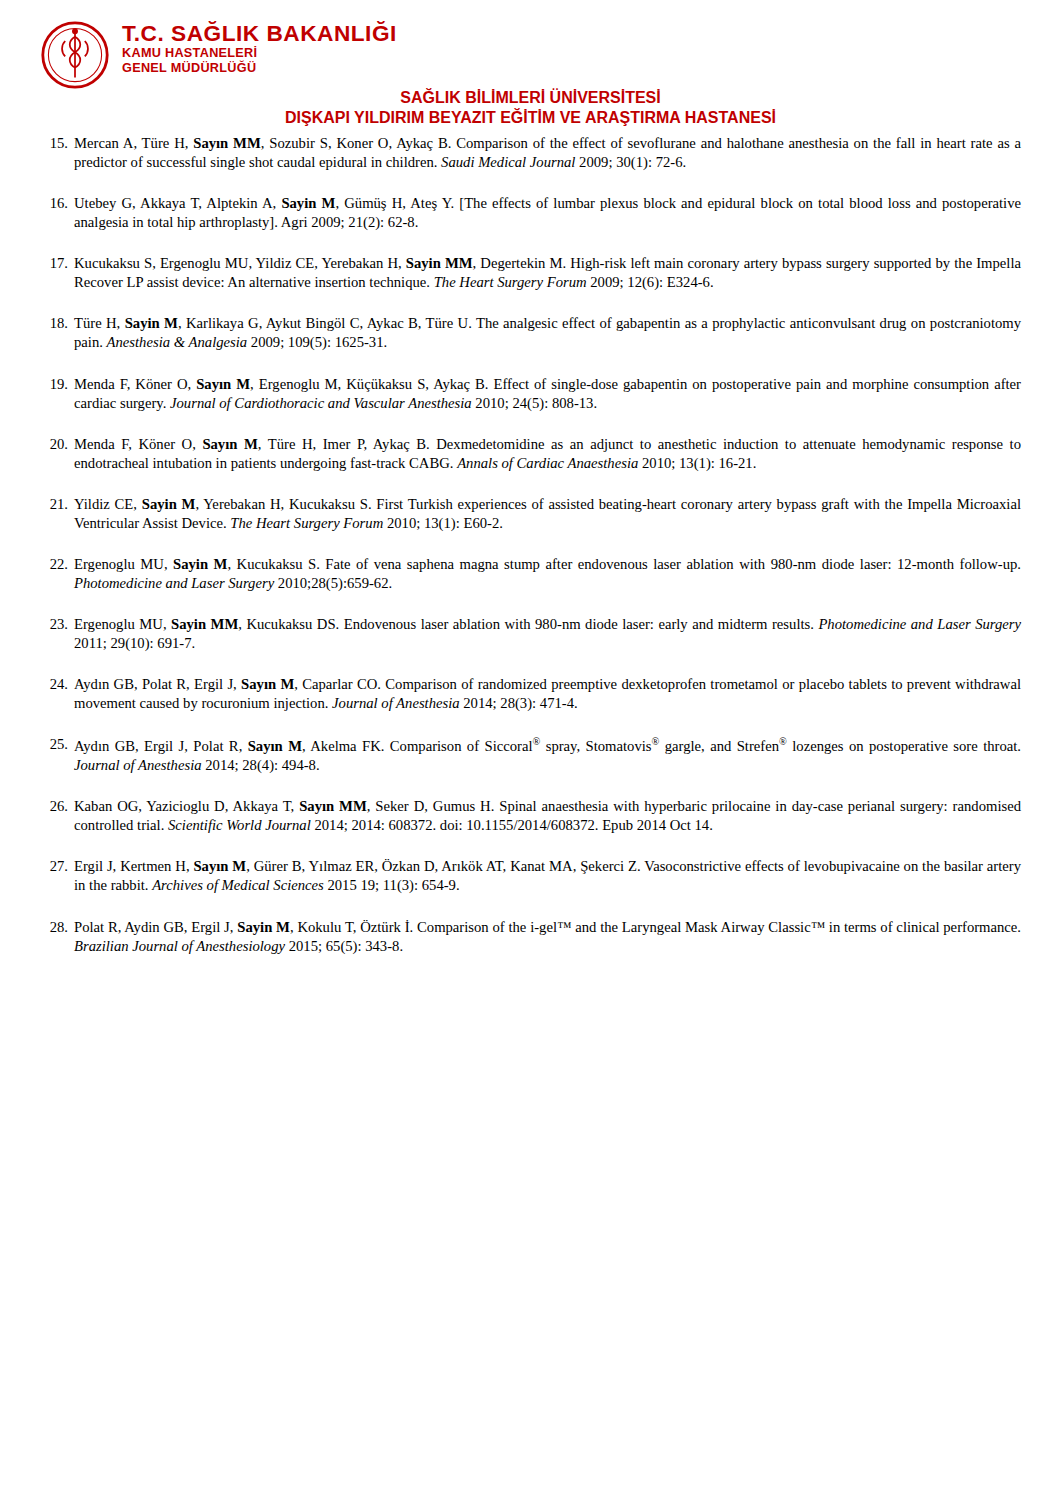T.C. SAĞLIK BAKANLIĞI
KAMU HASTANELERİ
GENEL MÜDÜRLÜĞÜ
SAĞLIK BİLİMLERİ ÜNİVERSİTESİ
DIŞKAPI YILDIRIM BEYAZIT EĞİTİM VE ARAŞTIRMA HASTANESİ
Mercan A, Türe H, Sayın MM, Sozubir S, Koner O, Aykaç B. Comparison of the effect of sevoflurane and halothane anesthesia on the fall in heart rate as a predictor of successful single shot caudal epidural in children. Saudi Medical Journal 2009; 30(1): 72-6.
Utebey G, Akkaya T, Alptekin A, Sayin M, Gümüş H, Ateş Y. [The effects of lumbar plexus block and epidural block on total blood loss and postoperative analgesia in total hip arthroplasty]. Agri 2009; 21(2): 62-8.
Kucukaksu S, Ergenoglu MU, Yildiz CE, Yerebakan H, Sayin MM, Degertekin M. High-risk left main coronary artery bypass surgery supported by the Impella Recover LP assist device: An alternative insertion technique. The Heart Surgery Forum 2009; 12(6): E324-6.
Türe H, Sayin M, Karlikaya G, Aykut Bingöl C, Aykac B, Türe U. The analgesic effect of gabapentin as a prophylactic anticonvulsant drug on postcraniotomy pain. Anesthesia & Analgesia 2009; 109(5): 1625-31.
Menda F, Köner O, Sayın M, Ergenoglu M, Küçükaksu S, Aykaç B. Effect of single-dose gabapentin on postoperative pain and morphine consumption after cardiac surgery. Journal of Cardiothoracic and Vascular Anesthesia 2010; 24(5): 808-13.
Menda F, Köner O, Sayın M, Türe H, Imer P, Aykaç B. Dexmedetomidine as an adjunct to anesthetic induction to attenuate hemodynamic response to endotracheal intubation in patients undergoing fast-track CABG. Annals of Cardiac Anaesthesia 2010; 13(1): 16-21.
Yildiz CE, Sayin M, Yerebakan H, Kucukaksu S. First Turkish experiences of assisted beating-heart coronary artery bypass graft with the Impella Microaxial Ventricular Assist Device. The Heart Surgery Forum 2010; 13(1): E60-2.
Ergenoglu MU, Sayin M, Kucukaksu S. Fate of vena saphena magna stump after endovenous laser ablation with 980-nm diode laser: 12-month follow-up. Photomedicine and Laser Surgery 2010;28(5):659-62.
Ergenoglu MU, Sayin MM, Kucukaksu DS. Endovenous laser ablation with 980-nm diode laser: early and midterm results. Photomedicine and Laser Surgery 2011; 29(10): 691-7.
Aydın GB, Polat R, Ergil J, Sayın M, Caparlar CO. Comparison of randomized preemptive dexketoprofen trometamol or placebo tablets to prevent withdrawal movement caused by rocuronium injection. Journal of Anesthesia 2014; 28(3): 471-4.
Aydın GB, Ergil J, Polat R, Sayın M, Akelma FK. Comparison of Siccoral® spray, Stomatovis® gargle, and Strefen® lozenges on postoperative sore throat. Journal of Anesthesia 2014; 28(4): 494-8.
Kaban OG, Yazicioglu D, Akkaya T, Sayın MM, Seker D, Gumus H. Spinal anaesthesia with hyperbaric prilocaine in day-case perianal surgery: randomised controlled trial. Scientific World Journal 2014; 2014: 608372. doi: 10.1155/2014/608372. Epub 2014 Oct 14.
Ergil J, Kertmen H, Sayın M, Gürer B, Yılmaz ER, Özkan D, Arıkök AT, Kanat MA, Şekerci Z. Vasoconstrictive effects of levobupivacaine on the basilar artery in the rabbit. Archives of Medical Sciences 2015 19; 11(3): 654-9.
Polat R, Aydin GB, Ergil J, Sayin M, Kokulu T, Öztürk İ. Comparison of the i-gel™ and the Laryngeal Mask Airway Classic™ in terms of clinical performance. Brazilian Journal of Anesthesiology 2015; 65(5): 343-8.